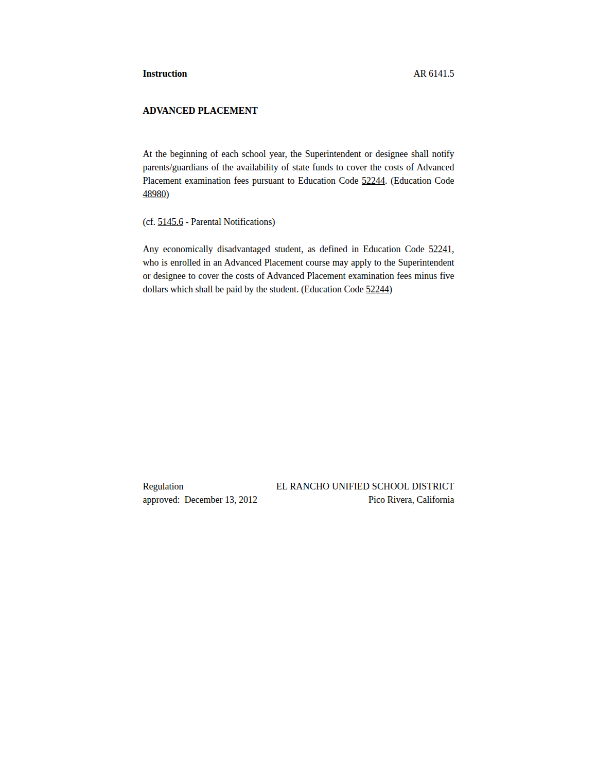Instruction AR 6141.5
ADVANCED PLACEMENT
At the beginning of each school year, the Superintendent or designee shall notify parents/guardians of the availability of state funds to cover the costs of Advanced Placement examination fees pursuant to Education Code 52244. (Education Code 48980)
(cf. 5145.6 - Parental Notifications)
Any economically disadvantaged student, as defined in Education Code 52241, who is enrolled in an Advanced Placement course may apply to the Superintendent or designee to cover the costs of Advanced Placement examination fees minus five dollars which shall be paid by the student. (Education Code 52244)
Regulation
approved: December 13, 2012
EL RANCHO UNIFIED SCHOOL DISTRICT
Pico Rivera, California